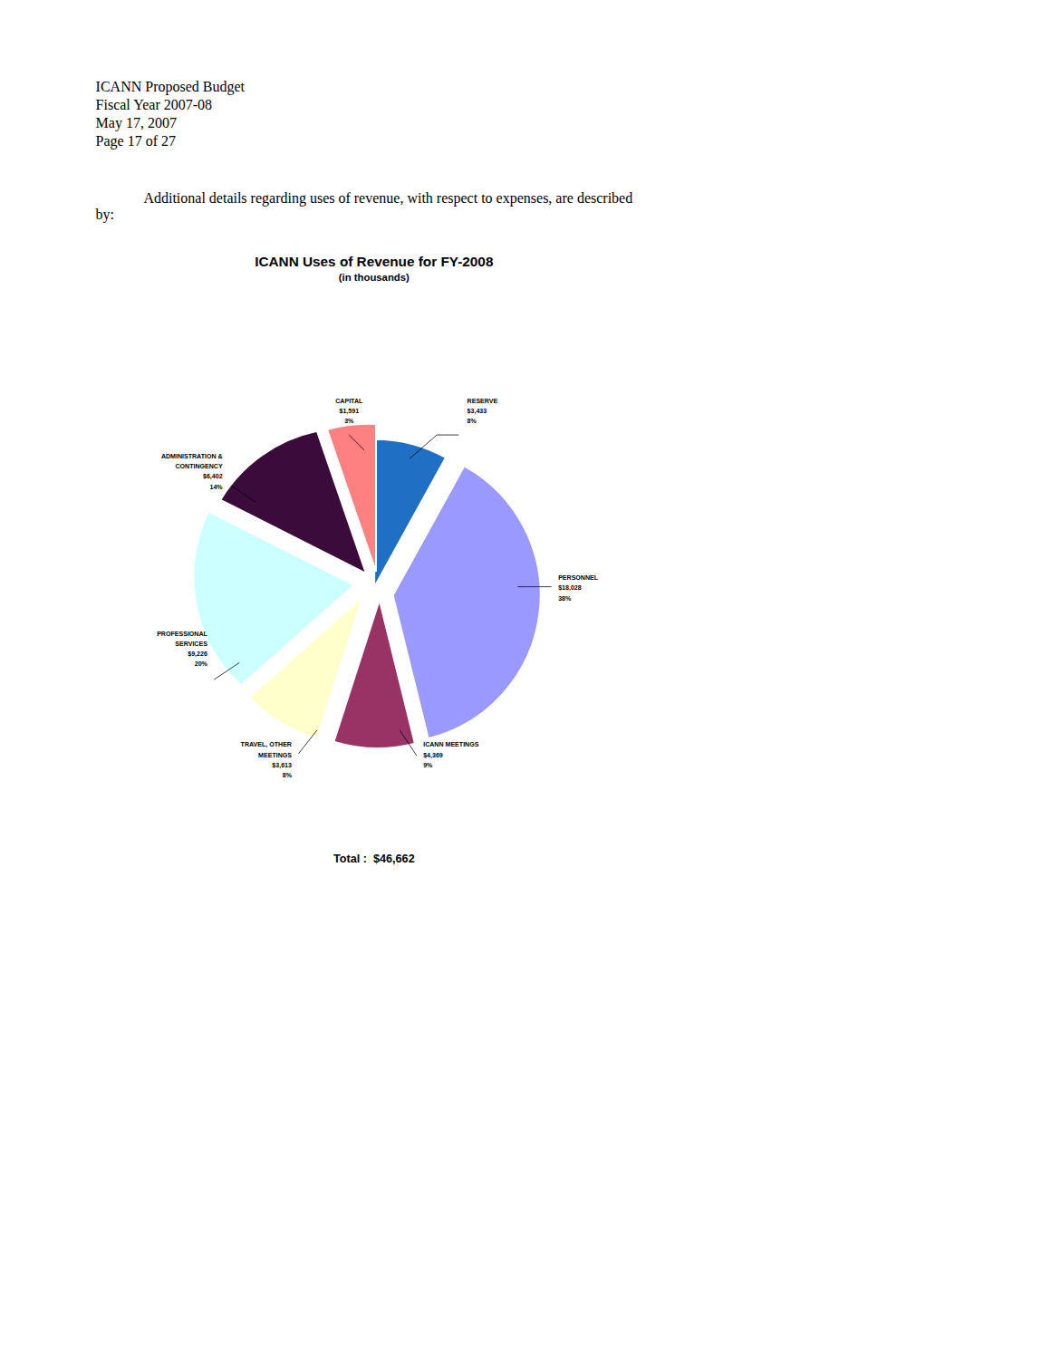ICANN Proposed Budget
Fiscal Year 2007-08
May 17, 2007
Page 17 of 27
Additional details regarding uses of revenue, with respect to expenses, are described by:
ICANN Uses of Revenue for FY-2008
(in thousands)
CAPITAL $1,591 3% RESERVE $3,433 8% ADMINISTRATION & CONTINGENCY $6,402 14% PERSONNEL $18,028 38% PROFESSIONAL SERVICES $9,226 20% TRAVEL, OTHER MEETINGS $3,613 8% ICANN MEETINGS $4,369 9%
Total : $46,662